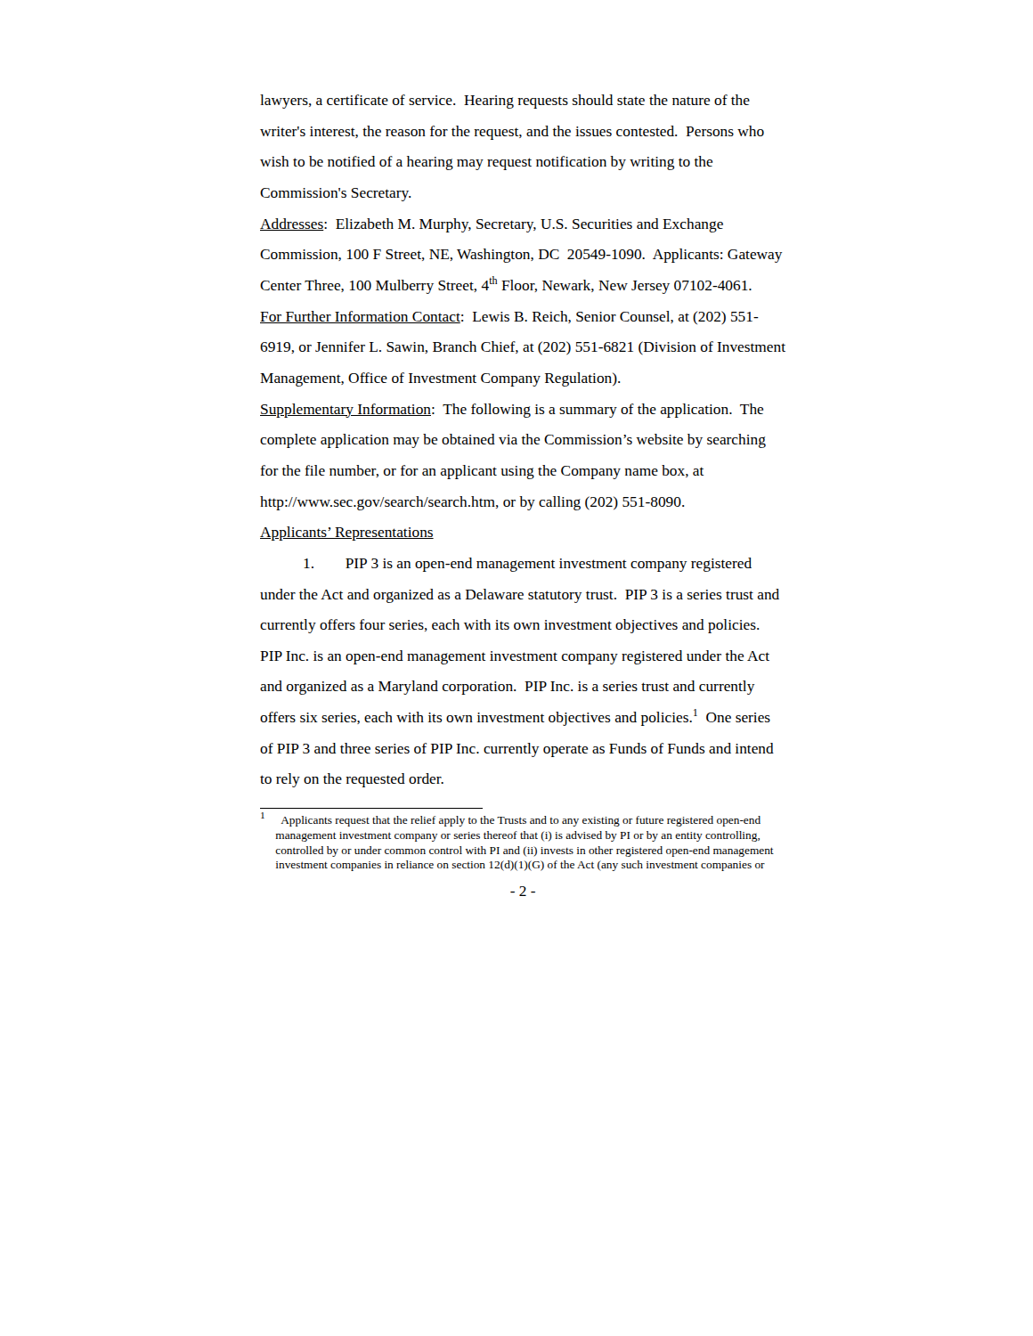lawyers, a certificate of service. Hearing requests should state the nature of the writer's interest, the reason for the request, and the issues contested. Persons who wish to be notified of a hearing may request notification by writing to the Commission's Secretary.
Addresses: Elizabeth M. Murphy, Secretary, U.S. Securities and Exchange Commission, 100 F Street, NE, Washington, DC 20549-1090. Applicants: Gateway Center Three, 100 Mulberry Street, 4th Floor, Newark, New Jersey 07102-4061.
For Further Information Contact: Lewis B. Reich, Senior Counsel, at (202) 551-6919, or Jennifer L. Sawin, Branch Chief, at (202) 551-6821 (Division of Investment Management, Office of Investment Company Regulation).
Supplementary Information: The following is a summary of the application. The complete application may be obtained via the Commission’s website by searching for the file number, or for an applicant using the Company name box, at http://www.sec.gov/search/search.htm, or by calling (202) 551-8090.
Applicants’ Representations
1. PIP 3 is an open-end management investment company registered under the Act and organized as a Delaware statutory trust. PIP 3 is a series trust and currently offers four series, each with its own investment objectives and policies. PIP Inc. is an open-end management investment company registered under the Act and organized as a Maryland corporation. PIP Inc. is a series trust and currently offers six series, each with its own investment objectives and policies.1 One series of PIP 3 and three series of PIP Inc. currently operate as Funds of Funds and intend to rely on the requested order.
1 Applicants request that the relief apply to the Trusts and to any existing or future registered open-end management investment company or series thereof that (i) is advised by PI or by an entity controlling, controlled by or under common control with PI and (ii) invests in other registered open-end management investment companies in reliance on section 12(d)(1)(G) of the Act (any such investment companies or
- 2 -